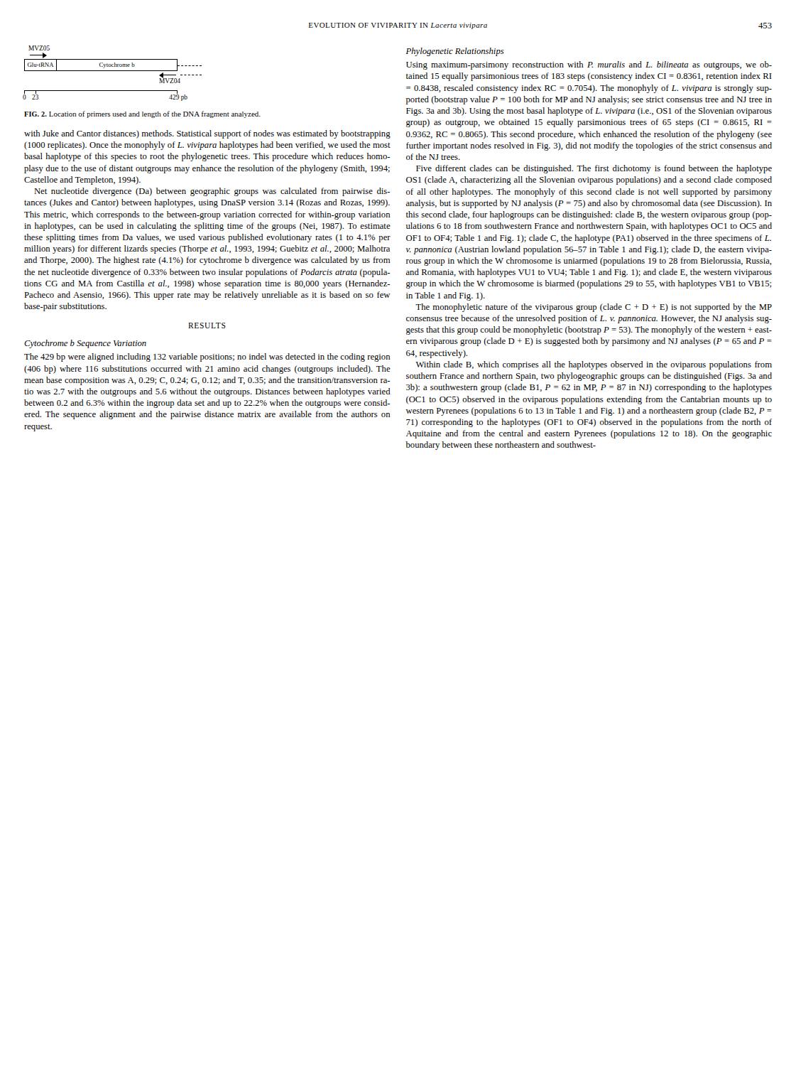EVOLUTION OF VIVIPARITY IN Lacerta vivipara 453
MVZ05
Glu-tRNA
Cytochrome b
MVZ04
0 23 429 pb
FIG. 2. Location of primers used and length of the DNA fragment analyzed.
with Juke and Cantor distances) methods. Statistical support of nodes was estimated by bootstrapping (1000 replicates). Once the monophyly of L. vivipara haplotypes had been verified, we used the most basal haplotype of this species to root the phylogenetic trees. This procedure which reduces homoplasy due to the use of distant outgroups may enhance the resolution of the phylogeny (Smith, 1994; Castelloe and Templeton, 1994).
Net nucleotide divergence (Da) between geographic groups was calculated from pairwise distances (Jukes and Cantor) between haplotypes, using DnaSP version 3.14 (Rozas and Rozas, 1999). This metric, which corresponds to the between-group variation corrected for within-group variation in haplotypes, can be used in calculating the splitting time of the groups (Nei, 1987). To estimate these splitting times from Da values, we used various published evolutionary rates (1 to 4.1% per million years) for different lizards species (Thorpe et al., 1993, 1994; Guebitz et al., 2000; Malhotra and Thorpe, 2000). The highest rate (4.1%) for cytochrome b divergence was calculated by us from the net nucleotide divergence of 0.33% between two insular populations of Podarcis atrata (populations CG and MA from Castilla et al., 1998) whose separation time is 80,000 years (Hernandez-Pacheco and Asensio, 1966). This upper rate may be relatively unreliable as it is based on so few base-pair substitutions.
RESULTS
Cytochrome b Sequence Variation
The 429 bp were aligned including 132 variable positions; no indel was detected in the coding region (406 bp) where 116 substitutions occurred with 21 amino acid changes (outgroups included). The mean base composition was A, 0.29; C, 0.24; G, 0.12; and T, 0.35; and the transition/transversion ratio was 2.7 with the outgroups and 5.6 without the outgroups. Distances between haplotypes varied between 0.2 and 6.3% within the ingroup data set and up to 22.2% when the outgroups were considered. The sequence alignment and the pairwise distance matrix are available from the authors on request.
Phylogenetic Relationships
Using maximum-parsimony reconstruction with P. muralis and L. bilineata as outgroups, we obtained 15 equally parsimonious trees of 183 steps (consistency index CI = 0.8361, retention index RI = 0.8438, rescaled consistency index RC = 0.7054). The monophyly of L. vivipara is strongly supported (bootstrap value P = 100 both for MP and NJ analysis; see strict consensus tree and NJ tree in Figs. 3a and 3b). Using the most basal haplotype of L. vivipara (i.e., OS1 of the Slovenian oviparous group) as outgroup, we obtained 15 equally parsimonious trees of 65 steps (CI = 0.8615, RI = 0.9362, RC = 0.8065). This second procedure, which enhanced the resolution of the phylogeny (see further important nodes resolved in Fig. 3), did not modify the topologies of the strict consensus and of the NJ trees.
Five different clades can be distinguished. The first dichotomy is found between the haplotype OS1 (clade A, characterizing all the Slovenian oviparous populations) and a second clade composed of all other haplotypes. The monophyly of this second clade is not well supported by parsimony analysis, but is supported by NJ analysis (P = 75) and also by chromosomal data (see Discussion). In this second clade, four haplogroups can be distinguished: clade B, the western oviparous group (populations 6 to 18 from southwestern France and northwestern Spain, with haplotypes OC1 to OC5 and OF1 to OF4; Table 1 and Fig. 1); clade C, the haplotype (PA1) observed in the three specimens of L. v. pannonica (Austrian lowland population 56–57 in Table 1 and Fig.1); clade D, the eastern viviparous group in which the W chromosome is uniarmed (populations 19 to 28 from Bielorussia, Russia, and Romania, with haplotypes VU1 to VU4; Table 1 and Fig. 1); and clade E, the western viviparous group in which the W chromosome is biarmed (populations 29 to 55, with haplotypes VB1 to VB15; in Table 1 and Fig. 1).
The monophyletic nature of the viviparous group (clade C + D + E) is not supported by the MP consensus tree because of the unresolved position of L. v. pannonica. However, the NJ analysis suggests that this group could be monophyletic (bootstrap P = 53). The monophyly of the western + eastern viviparous group (clade D + E) is suggested both by parsimony and NJ analyses (P = 65 and P = 64, respectively).
Within clade B, which comprises all the haplotypes observed in the oviparous populations from southern France and northern Spain, two phylogeographic groups can be distinguished (Figs. 3a and 3b): a southwestern group (clade B1, P = 62 in MP, P = 87 in NJ) corresponding to the haplotypes (OC1 to OC5) observed in the oviparous populations extending from the Cantabrian mounts up to western Pyrenees (populations 6 to 13 in Table 1 and Fig. 1) and a northeastern group (clade B2, P = 71) corresponding to the haplotypes (OF1 to OF4) observed in the populations from the north of Aquitaine and from the central and eastern Pyrenees (populations 12 to 18). On the geographic boundary between these northeastern and southwest-